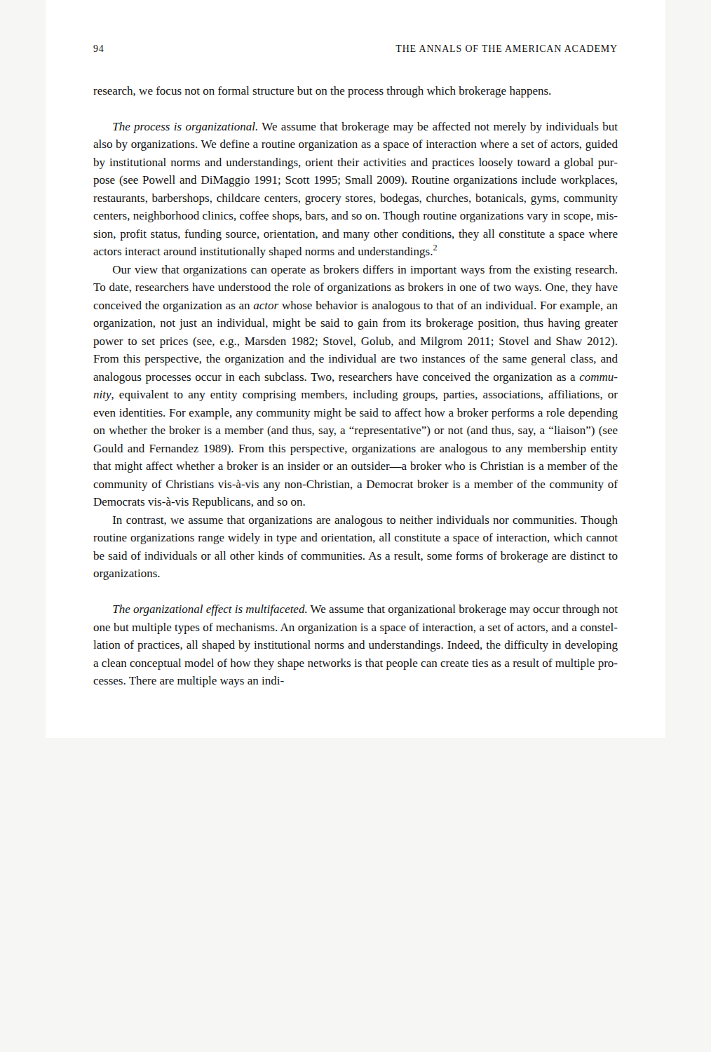94 The Annals of the American Academy
research, we focus not on formal structure but on the process through which brokerage happens.
The process is organizational. We assume that brokerage may be affected not merely by individuals but also by organizations. We define a routine organization as a space of interaction where a set of actors, guided by institutional norms and understandings, orient their activities and practices loosely toward a global purpose (see Powell and DiMaggio 1991; Scott 1995; Small 2009). Routine organizations include workplaces, restaurants, barbershops, childcare centers, grocery stores, bodegas, churches, botanicals, gyms, community centers, neighborhood clinics, coffee shops, bars, and so on. Though routine organizations vary in scope, mission, profit status, funding source, orientation, and many other conditions, they all constitute a space where actors interact around institutionally shaped norms and understandings.2
Our view that organizations can operate as brokers differs in important ways from the existing research. To date, researchers have understood the role of organizations as brokers in one of two ways. One, they have conceived the organization as an actor whose behavior is analogous to that of an individual. For example, an organization, not just an individual, might be said to gain from its brokerage position, thus having greater power to set prices (see, e.g., Marsden 1982; Stovel, Golub, and Milgrom 2011; Stovel and Shaw 2012). From this perspective, the organization and the individual are two instances of the same general class, and analogous processes occur in each subclass. Two, researchers have conceived the organization as a community, equivalent to any entity comprising members, including groups, parties, associations, affiliations, or even identities. For example, any community might be said to affect how a broker performs a role depending on whether the broker is a member (and thus, say, a “representative”) or not (and thus, say, a “liaison”) (see Gould and Fernandez 1989). From this perspective, organizations are analogous to any membership entity that might affect whether a broker is an insider or an outsider—a broker who is Christian is a member of the community of Christians vis-à-vis any non-Christian, a Democrat broker is a member of the community of Democrats vis-à-vis Republicans, and so on.
In contrast, we assume that organizations are analogous to neither individuals nor communities. Though routine organizations range widely in type and orientation, all constitute a space of interaction, which cannot be said of individuals or all other kinds of communities. As a result, some forms of brokerage are distinct to organizations.
The organizational effect is multifaceted. We assume that organizational brokerage may occur through not one but multiple types of mechanisms. An organization is a space of interaction, a set of actors, and a constellation of practices, all shaped by institutional norms and understandings. Indeed, the difficulty in developing a clean conceptual model of how they shape networks is that people can create ties as a result of multiple processes. There are multiple ways an indi-